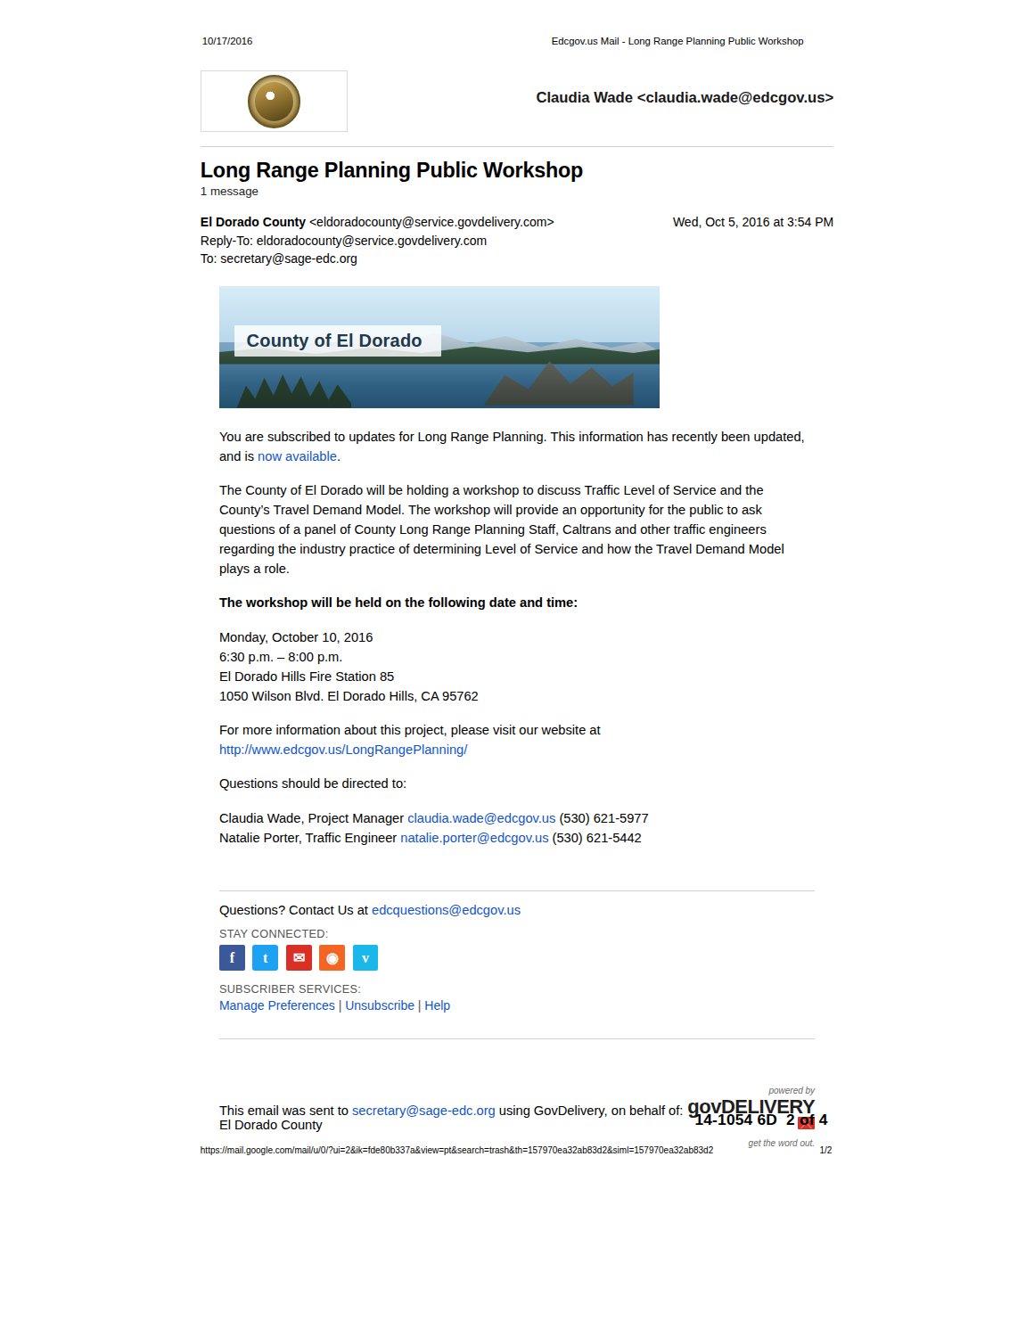10/17/2016
Edcgov.us Mail - Long Range Planning Public Workshop
Claudia Wade <claudia.wade@edcgov.us>
Long Range Planning Public Workshop
1 message
Wed, Oct 5, 2016 at 3:54 PM
El Dorado County <eldoradocounty@service.govdelivery.com>
Reply-To: eldoradocounty@service.govdelivery.com
To: secretary@sage-edc.org
County of El Dorado
You are subscribed to updates for Long Range Planning. This information has recently been updated, and is now available.
The County of El Dorado will be holding a workshop to discuss Traffic Level of Service and the County’s Travel Demand Model. The workshop will provide an opportunity for the public to ask questions of a panel of County Long Range Planning Staff, Caltrans and other traffic engineers regarding the industry practice of determining Level of Service and how the Travel Demand Model plays a role.
The workshop will be held on the following date and time:
Monday, October 10, 2016
6:30 p.m. – 8:00 p.m.
El Dorado Hills Fire Station 85
1050 Wilson Blvd. El Dorado Hills, CA 95762
For more information about this project, please visit our website at http://www.edcgov.us/LongRangePlanning/
Questions should be directed to:
Claudia Wade, Project Manager claudia.wade@edcgov.us (530) 621-5977
Natalie Porter, Traffic Engineer natalie.porter@edcgov.us (530) 621-5442
Questions? Contact Us at edcquestions@edcgov.us
STAY CONNECTED:
f t ✉ ◉ v
SUBSCRIBER SERVICES:
Manage Preferences|Unsubscribe|Help
This email was sent to secretary@sage-edc.org using GovDelivery, on behalf of: El Dorado County
powered by
gov DELIVERY
get the word out.
14-1054 6D 2 of 4
https://mail.google.com/mail/u/0/?ui=2&ik=fde80b337a&view=pt&search=trash&th=157970ea32ab83d2&siml=157970ea32ab83d2
1/2